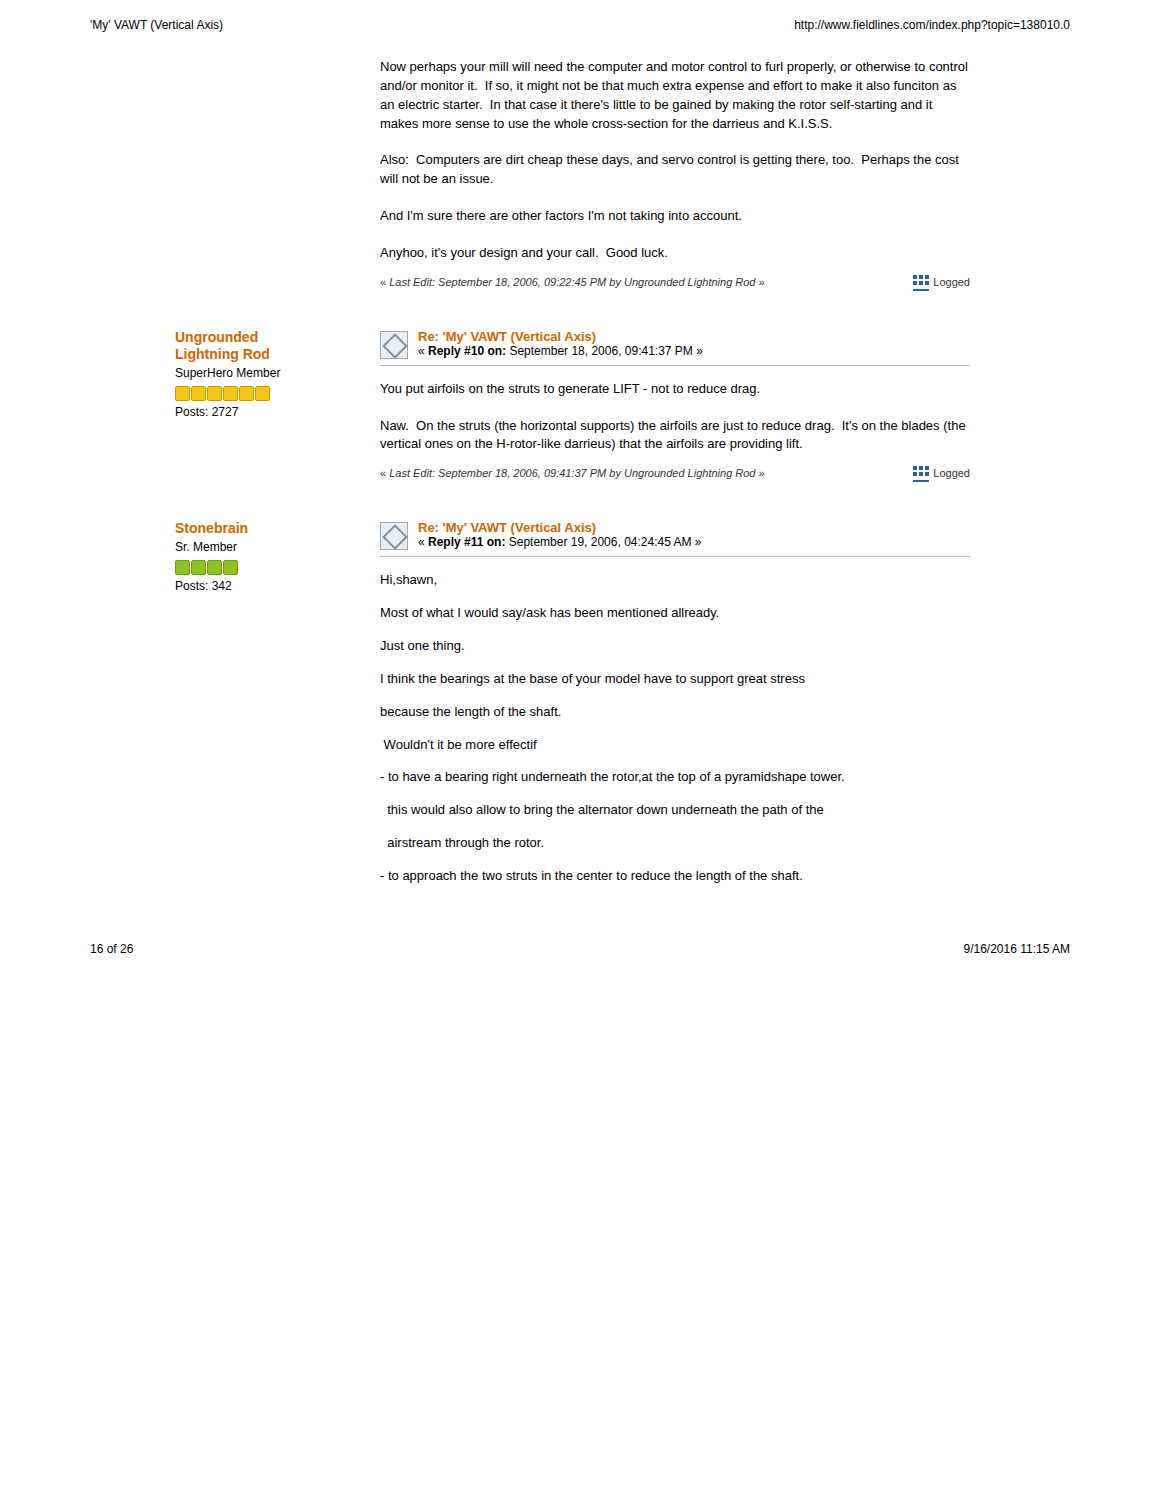'My' VAWT (Vertical Axis)
http://www.fieldlines.com/index.php?topic=138010.0
Now perhaps your mill will need the computer and motor control to furl properly, or otherwise to control and/or monitor it. If so, it might not be that much extra expense and effort to make it also funciton as an electric starter. In that case it there's little to be gained by making the rotor self-starting and it makes more sense to use the whole cross-section for the darrieus and K.I.S.S.
Also: Computers are dirt cheap these days, and servo control is getting there, too. Perhaps the cost will not be an issue.
And I'm sure there are other factors I'm not taking into account.
Anyhoo, it's your design and your call. Good luck.
« Last Edit: September 18, 2006, 09:22:45 PM by Ungrounded Lightning Rod » Logged
Ungrounded
Lightning Rod
SuperHero Member
Posts: 2727
Re: 'My' VAWT (Vertical Axis)
« Reply #10 on: September 18, 2006, 09:41:37 PM »
You put airfoils on the struts to generate LIFT - not to reduce drag.
Naw. On the struts (the horizontal supports) the airfoils are just to reduce drag. It's on the blades (the vertical ones on the H-rotor-like darrieus) that the airfoils are providing lift.
« Last Edit: September 18, 2006, 09:41:37 PM by Ungrounded Lightning Rod » Logged
Stonebrain
Sr. Member
Posts: 342
Re: 'My' VAWT (Vertical Axis)
« Reply #11 on: September 19, 2006, 04:24:45 AM »
Hi,shawn,
Most of what I would say/ask has been mentioned allready.
Just one thing.
I think the bearings at the base of your model have to support great stress
because the length of the shaft.
Wouldn't it be more effectif
- to have a bearing right underneath the rotor,at the top of a pyramidshape tower.
this would also allow to bring the alternator down underneath the path of the
airstream through the rotor.
- to approach the two struts in the center to reduce the length of the shaft.
16 of 26
9/16/2016 11:15 AM